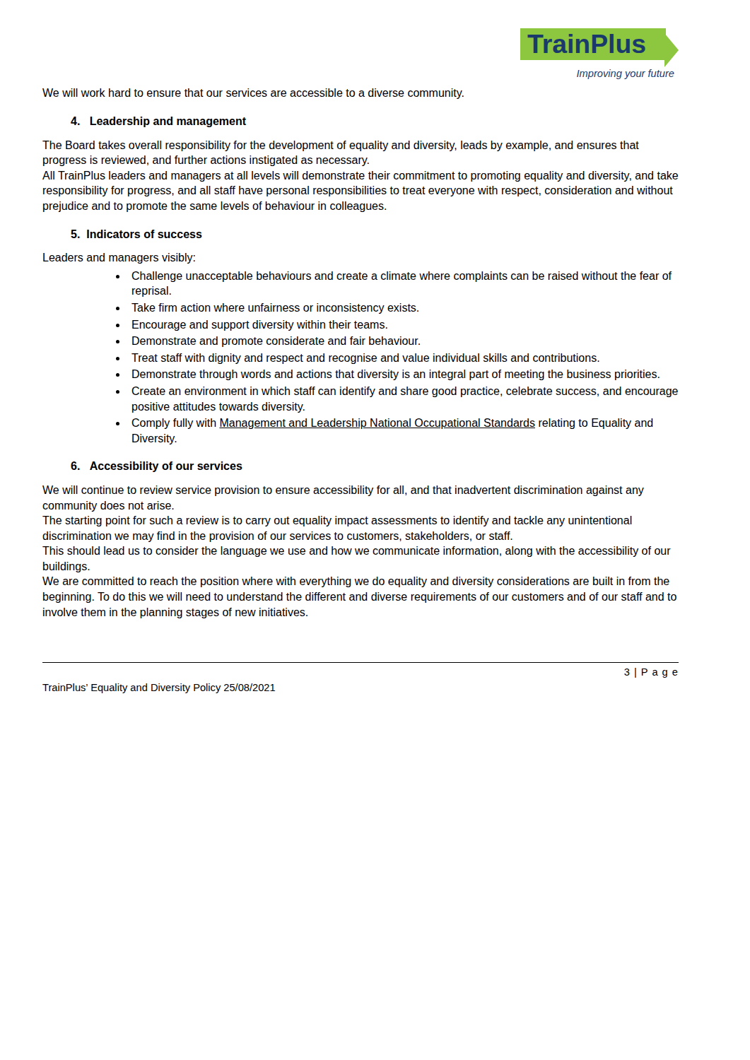Train Plus
Improving your future
We will work hard to ensure that our services are accessible to a diverse community.
4. Leadership and management
The Board takes overall responsibility for the development of equality and diversity, leads by example, and ensures that progress is reviewed, and further actions instigated as necessary.
All TrainPlus leaders and managers at all levels will demonstrate their commitment to promoting equality and diversity, and take responsibility for progress, and all staff have personal responsibilities to treat everyone with respect, consideration and without prejudice and to promote the same levels of behaviour in colleagues.
5. Indicators of success
Leaders and managers visibly:
Challenge unacceptable behaviours and create a climate where complaints can be raised without the fear of reprisal.
Take firm action where unfairness or inconsistency exists.
Encourage and support diversity within their teams.
Demonstrate and promote considerate and fair behaviour.
Treat staff with dignity and respect and recognise and value individual skills and contributions.
Demonstrate through words and actions that diversity is an integral part of meeting the business priorities.
Create an environment in which staff can identify and share good practice, celebrate success, and encourage positive attitudes towards diversity.
Comply fully with Management and Leadership National Occupational Standards relating to Equality and Diversity.
6. Accessibility of our services
We will continue to review service provision to ensure accessibility for all, and that inadvertent discrimination against any community does not arise.
The starting point for such a review is to carry out equality impact assessments to identify and tackle any unintentional discrimination we may find in the provision of our services to customers, stakeholders, or staff.
This should lead us to consider the language we use and how we communicate information, along with the accessibility of our buildings.
We are committed to reach the position where with everything we do equality and diversity considerations are built in from the beginning. To do this we will need to understand the different and diverse requirements of our customers and of our staff and to involve them in the planning stages of new initiatives.
3 | P a g e
TrainPlus’ Equality and Diversity Policy 25/08/2021